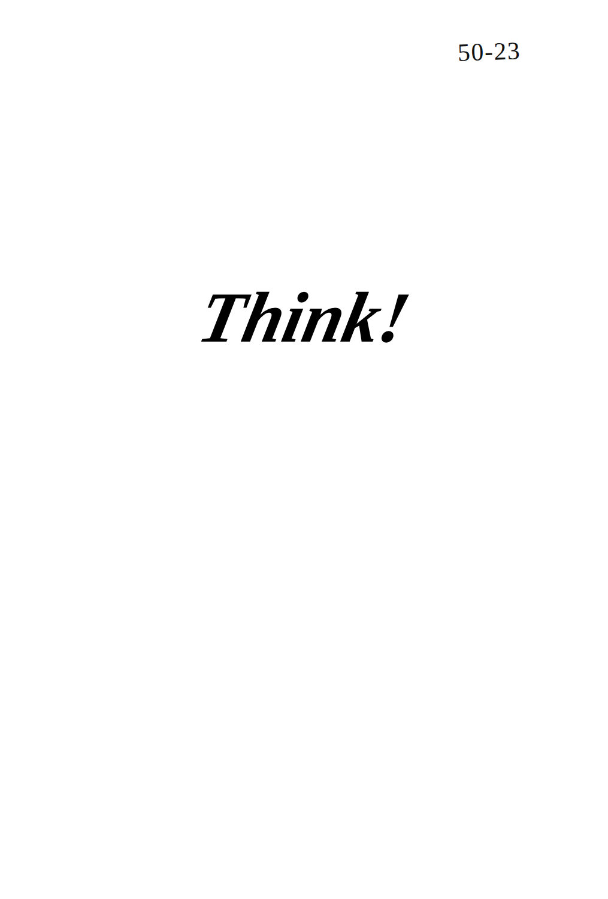50-23
Think!